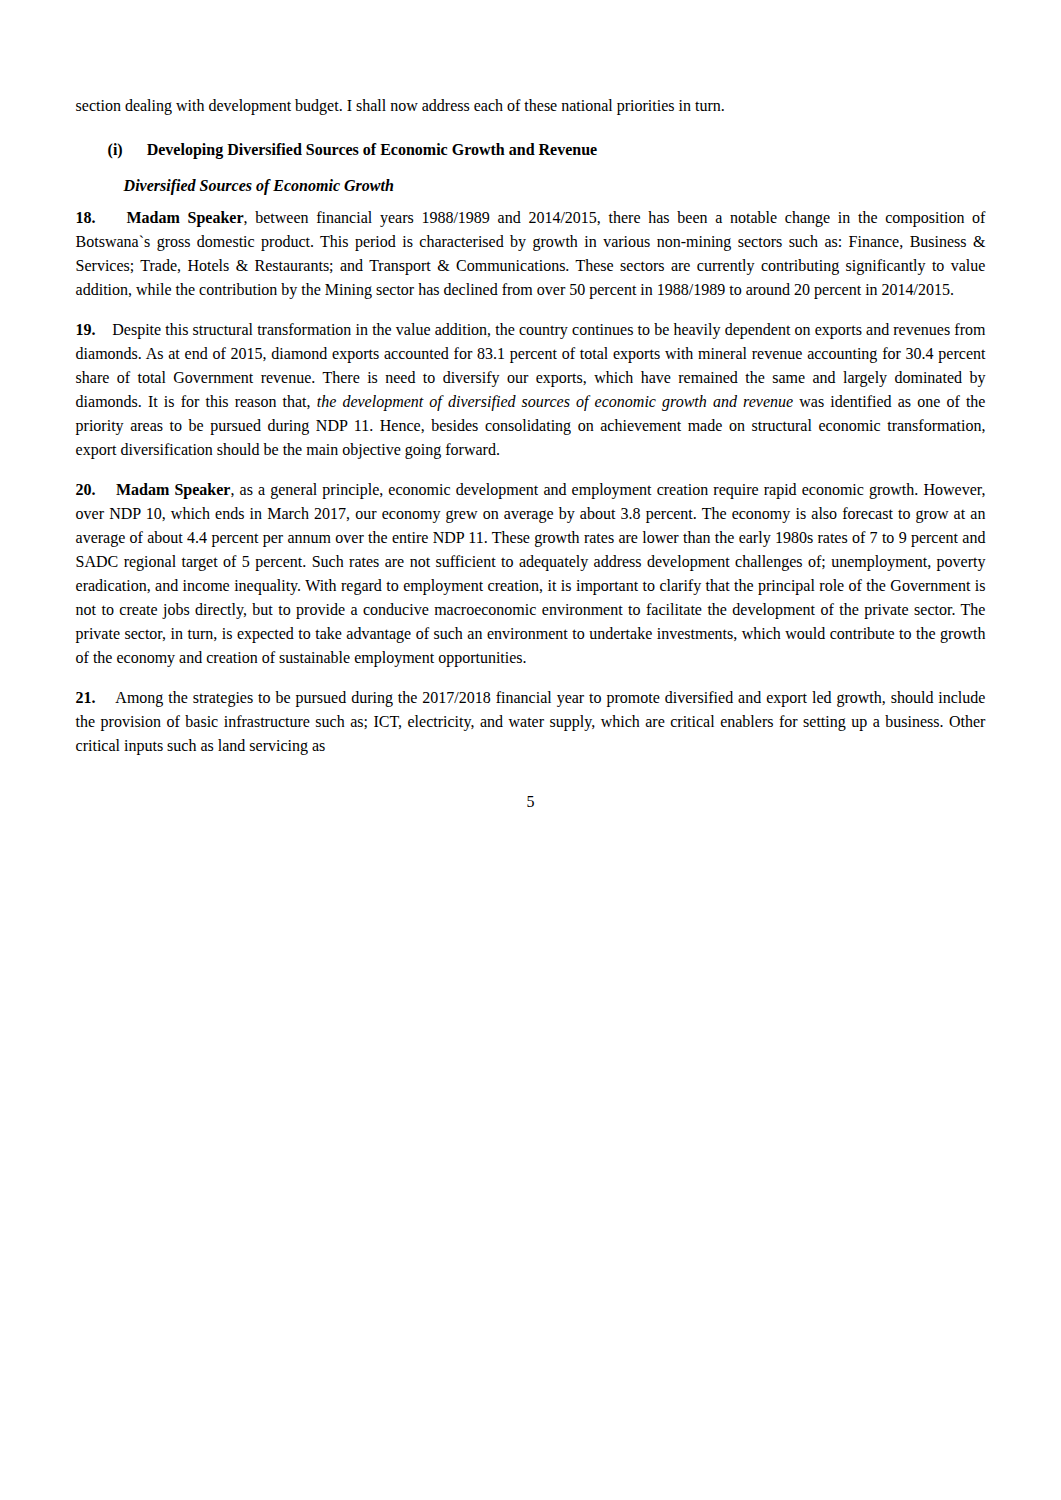section dealing with development budget. I shall now address each of these national priorities in turn.
(i) Developing Diversified Sources of Economic Growth and Revenue
Diversified Sources of Economic Growth
18. Madam Speaker, between financial years 1988/1989 and 2014/2015, there has been a notable change in the composition of Botswana`s gross domestic product. This period is characterised by growth in various non-mining sectors such as: Finance, Business & Services; Trade, Hotels & Restaurants; and Transport & Communications. These sectors are currently contributing significantly to value addition, while the contribution by the Mining sector has declined from over 50 percent in 1988/1989 to around 20 percent in 2014/2015.
19. Despite this structural transformation in the value addition, the country continues to be heavily dependent on exports and revenues from diamonds. As at end of 2015, diamond exports accounted for 83.1 percent of total exports with mineral revenue accounting for 30.4 percent share of total Government revenue. There is need to diversify our exports, which have remained the same and largely dominated by diamonds. It is for this reason that, the development of diversified sources of economic growth and revenue was identified as one of the priority areas to be pursued during NDP 11. Hence, besides consolidating on achievement made on structural economic transformation, export diversification should be the main objective going forward.
20. Madam Speaker, as a general principle, economic development and employment creation require rapid economic growth. However, over NDP 10, which ends in March 2017, our economy grew on average by about 3.8 percent. The economy is also forecast to grow at an average of about 4.4 percent per annum over the entire NDP 11. These growth rates are lower than the early 1980s rates of 7 to 9 percent and SADC regional target of 5 percent. Such rates are not sufficient to adequately address development challenges of; unemployment, poverty eradication, and income inequality. With regard to employment creation, it is important to clarify that the principal role of the Government is not to create jobs directly, but to provide a conducive macroeconomic environment to facilitate the development of the private sector. The private sector, in turn, is expected to take advantage of such an environment to undertake investments, which would contribute to the growth of the economy and creation of sustainable employment opportunities.
21. Among the strategies to be pursued during the 2017/2018 financial year to promote diversified and export led growth, should include the provision of basic infrastructure such as; ICT, electricity, and water supply, which are critical enablers for setting up a business. Other critical inputs such as land servicing as
5